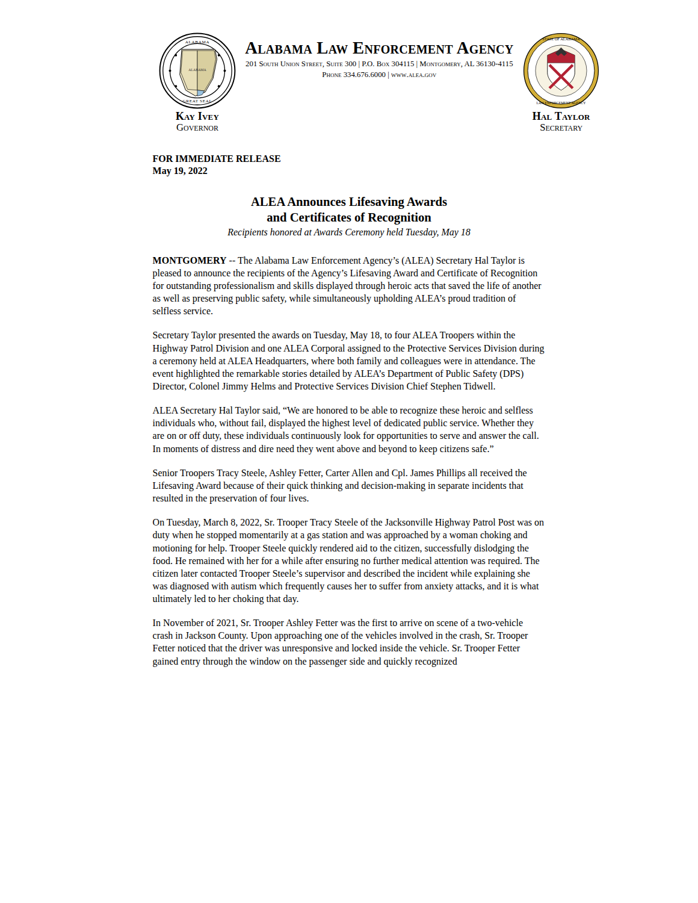Kay Ivey Governor
Alabama Law Enforcement Agency
201 South Union Street, Suite 300 | P.O. Box 304115 | Montgomery, AL 36130-4115
Phone 334.676.6000 | www.alea.gov
Hal Taylor Secretary
FOR IMMEDIATE RELEASE
May 19, 2022
ALEA Announces Lifesaving Awards
and Certificates of Recognition
Recipients honored at Awards Ceremony held Tuesday, May 18
MONTGOMERY -- The Alabama Law Enforcement Agency’s (ALEA) Secretary Hal Taylor is pleased to announce the recipients of the Agency’s Lifesaving Award and Certificate of Recognition for outstanding professionalism and skills displayed through heroic acts that saved the life of another as well as preserving public safety, while simultaneously upholding ALEA’s proud tradition of selfless service.
Secretary Taylor presented the awards on Tuesday, May 18, to four ALEA Troopers within the Highway Patrol Division and one ALEA Corporal assigned to the Protective Services Division during a ceremony held at ALEA Headquarters, where both family and colleagues were in attendance. The event highlighted the remarkable stories detailed by ALEA’s Department of Public Safety (DPS) Director, Colonel Jimmy Helms and Protective Services Division Chief Stephen Tidwell.
ALEA Secretary Hal Taylor said, “We are honored to be able to recognize these heroic and selfless individuals who, without fail, displayed the highest level of dedicated public service. Whether they are on or off duty, these individuals continuously look for opportunities to serve and answer the call. In moments of distress and dire need they went above and beyond to keep citizens safe.”
Senior Troopers Tracy Steele, Ashley Fetter, Carter Allen and Cpl. James Phillips all received the Lifesaving Award because of their quick thinking and decision-making in separate incidents that resulted in the preservation of four lives.
On Tuesday, March 8, 2022, Sr. Trooper Tracy Steele of the Jacksonville Highway Patrol Post was on duty when he stopped momentarily at a gas station and was approached by a woman choking and motioning for help. Trooper Steele quickly rendered aid to the citizen, successfully dislodging the food. He remained with her for a while after ensuring no further medical attention was required. The citizen later contacted Trooper Steele’s supervisor and described the incident while explaining she was diagnosed with autism which frequently causes her to suffer from anxiety attacks, and it is what ultimately led to her choking that day.
In November of 2021, Sr. Trooper Ashley Fetter was the first to arrive on scene of a two-vehicle crash in Jackson County. Upon approaching one of the vehicles involved in the crash, Sr. Trooper Fetter noticed that the driver was unresponsive and locked inside the vehicle. Sr. Trooper Fetter gained entry through the window on the passenger side and quickly recognized